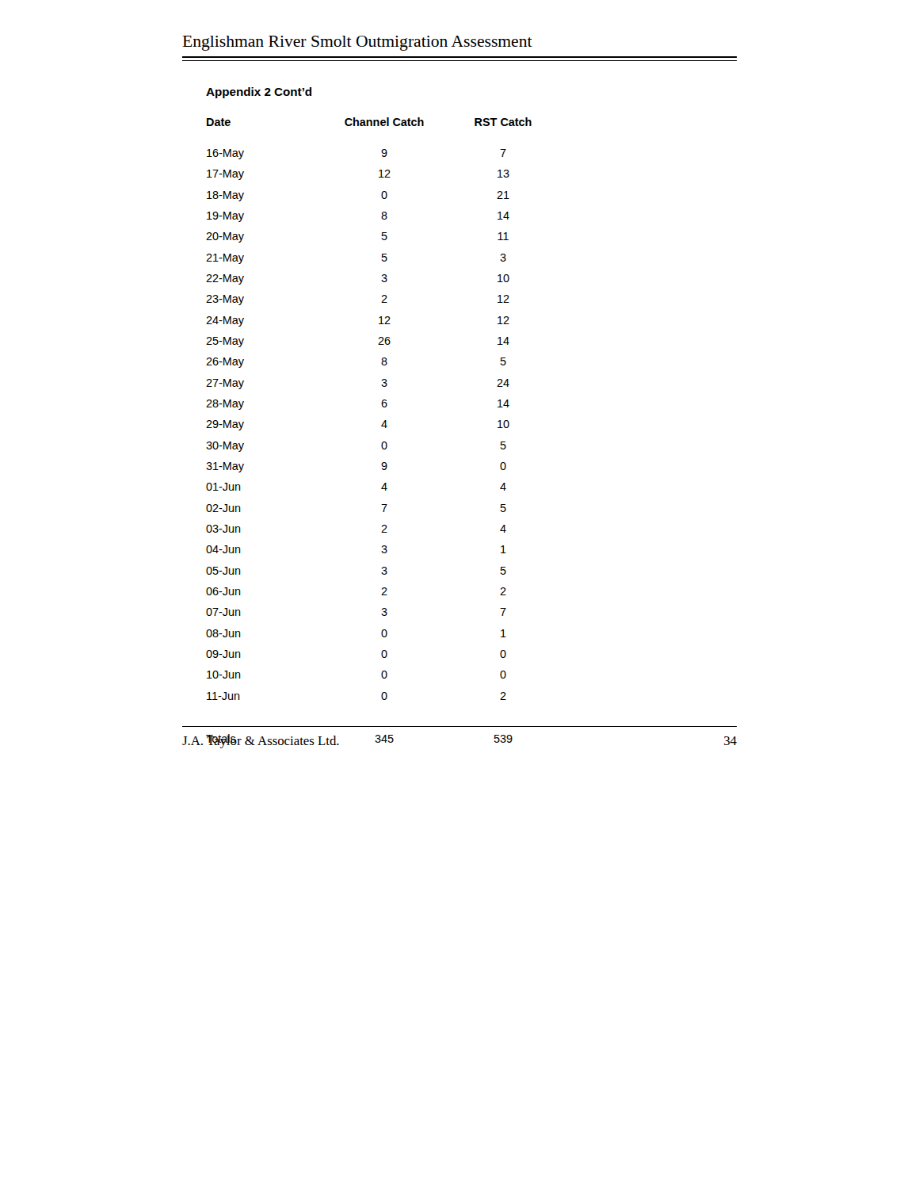Englishman River Smolt Outmigration Assessment
Appendix 2 Cont’d
| Date | Channel Catch | RST Catch |
| --- | --- | --- |
| 16-May | 9 | 7 |
| 17-May | 12 | 13 |
| 18-May | 0 | 21 |
| 19-May | 8 | 14 |
| 20-May | 5 | 11 |
| 21-May | 5 | 3 |
| 22-May | 3 | 10 |
| 23-May | 2 | 12 |
| 24-May | 12 | 12 |
| 25-May | 26 | 14 |
| 26-May | 8 | 5 |
| 27-May | 3 | 24 |
| 28-May | 6 | 14 |
| 29-May | 4 | 10 |
| 30-May | 0 | 5 |
| 31-May | 9 | 0 |
| 01-Jun | 4 | 4 |
| 02-Jun | 7 | 5 |
| 03-Jun | 2 | 4 |
| 04-Jun | 3 | 1 |
| 05-Jun | 3 | 5 |
| 06-Jun | 2 | 2 |
| 07-Jun | 3 | 7 |
| 08-Jun | 0 | 1 |
| 09-Jun | 0 | 0 |
| 10-Jun | 0 | 0 |
| 11-Jun | 0 | 2 |
| Totals | 345 | 539 |
J.A. Taylor & Associates Ltd. 34